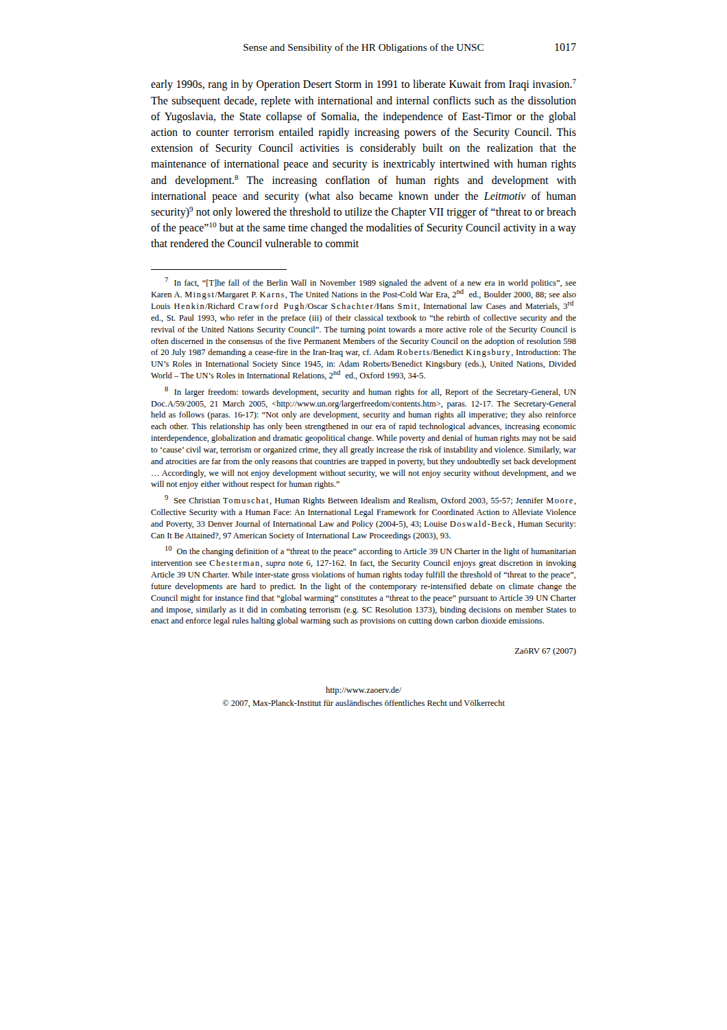Sense and Sensibility of the HR Obligations of the UNSC 1017
early 1990s, rang in by Operation Desert Storm in 1991 to liberate Kuwait from Iraqi invasion.7 The subsequent decade, replete with international and internal conflicts such as the dissolution of Yugoslavia, the State collapse of Somalia, the independence of East-Timor or the global action to counter terrorism entailed rapidly increasing powers of the Security Council. This extension of Security Council activities is considerably built on the realization that the maintenance of international peace and security is inextricably intertwined with human rights and development.8 The increasing conflation of human rights and development with international peace and security (what also became known under the Leitmotiv of human security)9 not only lowered the threshold to utilize the Chapter VII trigger of “threat to or breach of the peace”10 but at the same time changed the modalities of Security Council activity in a way that rendered the Council vulnerable to commit
7 In fact, “[T]he fall of the Berlin Wall in November 1989 signaled the advent of a new era in world politics”, see Karen A. Mingst/Margaret P. Karns, The United Nations in the Post-Cold War Era, 2nd ed., Boulder 2000, 88; see also Louis Henkin/Richard Crawford Pugh/Oscar Schachter/Hans Smit, International law Cases and Materials, 3rd ed., St. Paul 1993, who refer in the preface (iii) of their classical textbook to “the rebirth of collective security and the revival of the United Nations Security Council”. The turning point towards a more active role of the Security Council is often discerned in the consensus of the five Permanent Members of the Security Council on the adoption of resolution 598 of 20 July 1987 demanding a cease-fire in the Iran-Iraq war, cf. Adam Roberts/Benedict Kingsbury, Introduction: The UN’s Roles in International Society Since 1945, in: Adam Roberts/Benedict Kingsbury (eds.), United Nations, Divided World – The UN’s Roles in International Relations, 2nd ed., Oxford 1993, 34-5.
8 In larger freedom: towards development, security and human rights for all, Report of the Secretary-General, UN Doc.A/59/2005, 21 March 2005, <http://www.un.org/largerfreedom/contents.htm>, paras. 12-17. The Secretary-General held as follows (paras. 16-17): “Not only are development, security and human rights all imperative; they also reinforce each other. This relationship has only been strengthened in our era of rapid technological advances, increasing economic interdependence, globalization and dramatic geopolitical change. While poverty and denial of human rights may not be said to ‘cause’ civil war, terrorism or organized crime, they all greatly increase the risk of instability and violence. Similarly, war and atrocities are far from the only reasons that countries are trapped in poverty, but they undoubtedly set back development … Accordingly, we will not enjoy development without security, we will not enjoy security without development, and we will not enjoy either without respect for human rights.”
9 See Christian Tomuschat, Human Rights Between Idealism and Realism, Oxford 2003, 55-57; Jennifer Moore, Collective Security with a Human Face: An International Legal Framework for Coordinated Action to Alleviate Violence and Poverty, 33 Denver Journal of International Law and Policy (2004-5), 43; Louise Doswald-Beck, Human Security: Can It Be Attained?, 97 American Society of International Law Proceedings (2003), 93.
10 On the changing definition of a “threat to the peace” according to Article 39 UN Charter in the light of humanitarian intervention see Chesterman, supra note 6, 127-162. In fact, the Security Council enjoys great discretion in invoking Article 39 UN Charter. While inter-state gross violations of human rights today fulfill the threshold of “threat to the peace”, future developments are hard to predict. In the light of the contemporary re-intensified debate on climate change the Council might for instance find that “global warming” constitutes a “threat to the peace” pursuant to Article 39 UN Charter and impose, similarly as it did in combating terrorism (e.g. SC Resolution 1373), binding decisions on member States to enact and enforce legal rules halting global warming such as provisions on cutting down carbon dioxide emissions.
ZaöRV 67 (2007)
http://www.zaoerv.de/
© 2007, Max-Planck-Institut für ausländisches öffentliches Recht und Völkerrecht